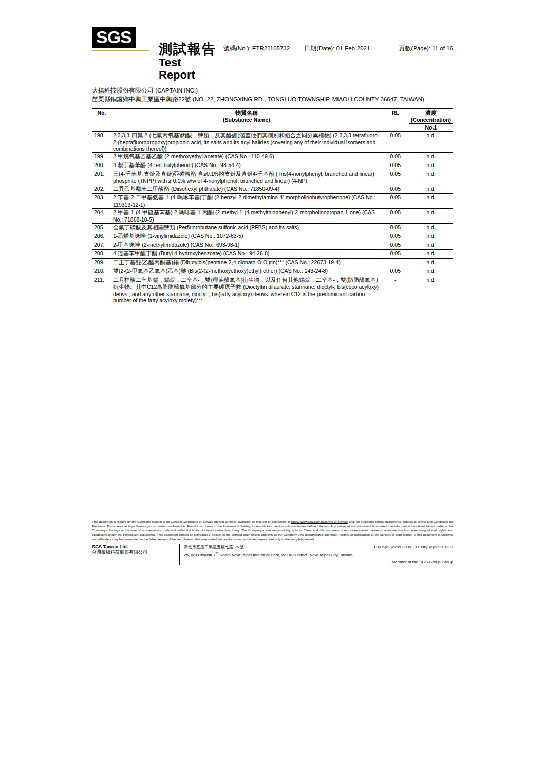SGS
測試報告
Test Report
號碼(No.): ETR21105732 日期(Date): 01-Feb-2021 頁數(Page): 11 of 16
大揚科技股份有限公司 (CAPTAIN INC.)
苗栗縣銅鑼鄉中興工業區中興路22號 (NO. 22, ZHONGXING RD., TONGLUO TOWNSHIP, MIAOLI COUNTY 36647, TAIWAN)
| No. | 物質名稱 (Substance Name) | RL | 濃度 (Concentration) |
| --- | --- | --- | --- |
| No.1 |
| 198. | 2,3,3,3-四氟-2-(七氟丙氧基)丙酸，鹽類，及其醯鹵(涵蓋他們其個別和組合之同分異構物) (2,3,3,3-tetrafluoro-2-(heptafluoropropoxy)propionic acid, its salts and its acyl halides (covering any of their individual isomers and combinations thereof)) | 0.05 | n.d. |
| 199. | 2-甲烷氧基乙基乙酯 (2-methoxyethyl acetate) (CAS No.: 110-49-6) | 0.05 | n.d. |
| 200. | 4-叔丁基苯酚 (4-tert-butylphenol) (CAS No.: 98-54-4) | 0.05 | n.d. |
| 201. | 三(4-壬苯基,支鏈及直鏈)亞磷酸酯 含≥0.1%的支鏈及直鏈4-壬基酚 (Tris(4-nonylphenyl, branched and linear) phosphite (TNPP) with ≥ 0.1% w/w of 4-nonylphenol, branched and linear) (4-NP) | 0.05 | n.d. |
| 202. | 二異己基鄰苯二甲酸酯 (Diisohexyl phthalate) (CAS No.: 71850-09-4) | 0.05 | n.d. |
| 203. | 2-苄基-2-二甲基氨基-1-(4-嗎啉苯基)丁酮 (2-benzyl-2-dimethylamino-4'-morpholinobutyrophenone) (CAS No.: 119313-12-1) | 0.05 | n.d. |
| 204. | 2-甲基-1-(4-甲硫基苯基)-2-嗎啡基-1-丙酮 (2-methyl-1-(4-methylthiophenyl)-2-morpholinopropan-1-one) (CAS No.: 71868-10-5) | 0.05 | n.d. |
| 205. | 全氟丁磺酸及其相關鹽類 (Perfluorobutane sulfonic acid (PFBS) and its salts) | 0.05 | n.d. |
| 206. | 1-乙烯基咪唑 (1-vinylimidazole) (CAS No.: 1072-63-5) | 0.05 | n.d. |
| 207. | 2-甲基咪唑 (2-methylimidazole) (CAS No.: 693-98-1) | 0.05 | n.d. |
| 208. | 4-羥基苯甲酸丁酯 (Butyl 4-hydroxybenzoate) (CAS No.: 94-26-8) | 0.05 | n.d. |
| 209. | 二正丁基雙(乙醯丙酮基)錫 (Dibutylbis(pentane-2,4-dionato-O,O')tin)*** (CAS No.: 22673-19-4) | - | n.d. |
| 210. | 雙(2-(2-甲氧基乙氧基)乙基)醚 (Bis(2-(2-methoxyethoxy)ethyl) ether) (CAS No.: 143-24-8) | 0.05 | n.d. |
| 211. | 二月桂酸二辛基錫，錫烷，二辛基-，雙(椰油醯氧基)衍生物，以及任何其他錫烷，二辛基-，雙(脂肪醯氧基)衍生物。其中C12為脂肪醯氧基部分的主要碳原子數 (Dioctyltin dilaurate, stannane, dioctyl-, bis(coco acyloxy) derivs., and any other stannane, dioctyl-, bis(fatty acyloxy) derivs. wherein C12 is the predominant carbon number of the fatty acyloxy moiety)*** | - | n.d. |
This document is issued by the Company subject to its General Conditions of Service printed overleaf, available on request or accessible at https://www.sgs.com.tw/terms-of-service and, for electronic format documents, subject to Terms and Conditions for Electronic Documents at https://www.sgs.com.tw/terms-of-service. Attention is drawn to the limitation of liability, indemnification and jurisdiction issues defined therein. Any holder of this document is advised that information contained hereon reflects the Company's findings at the time of its intervention only and within the limits of client's instruction, if any. The Company's sole responsibility is to its Client and this document does not exonerate parties to a transaction from exercising all their rights and obligations under the transaction documents. This document cannot be reproduced, except in full, without prior written approval of the Company. Any unauthorized alteration, forgery or falsification of the content or appearance of this document is unlawful and offenders may be prosecuted to the fullest extent of the law. Unless otherwise stated the results shown in this test report refer only to the sample(s) tested.
SGS Taiwan Ltd.
台灣檢驗科技股份有限公司
新北市五股工業區五權七路 25 號 t+886(02)2299 3939 f+886(02)2299 3237
25, Wu Chyuan 7th Road, New Taipei Industrial Park, Wu Ku District, New Taipei City, Taiwan
Member of the SGS Group Group